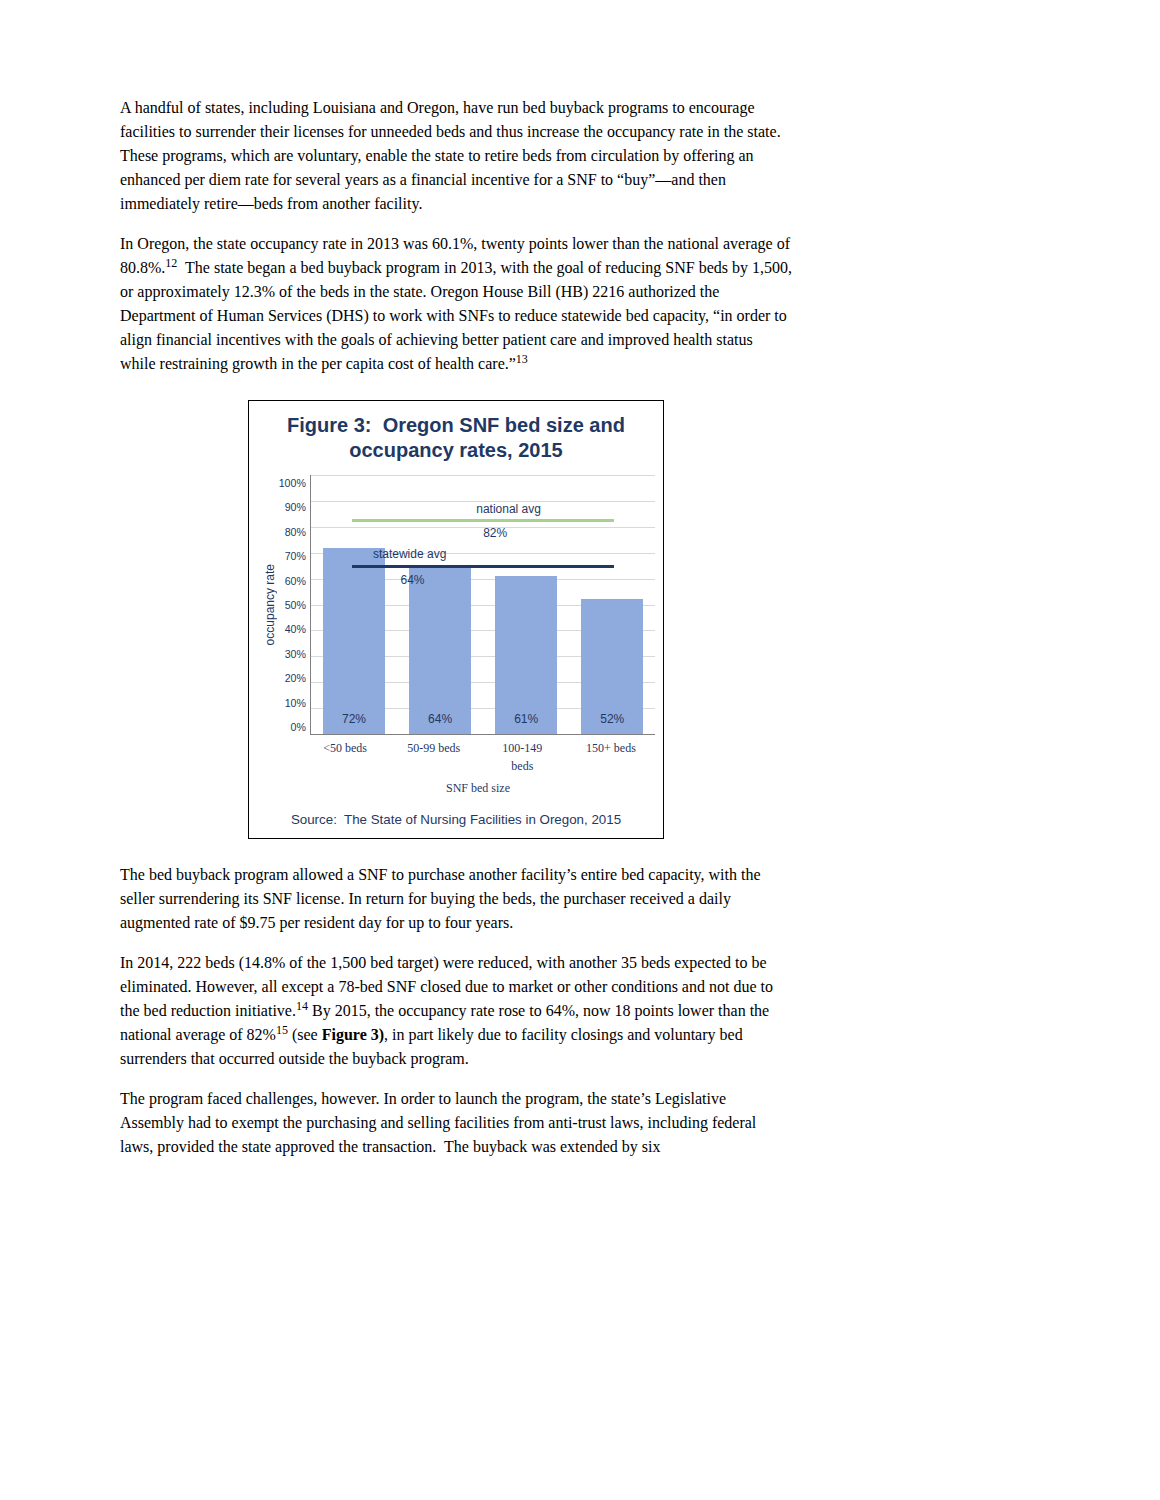A handful of states, including Louisiana and Oregon, have run bed buyback programs to encourage facilities to surrender their licenses for unneeded beds and thus increase the occupancy rate in the state. These programs, which are voluntary, enable the state to retire beds from circulation by offering an enhanced per diem rate for several years as a financial incentive for a SNF to “buy”—and then immediately retire—beds from another facility.
In Oregon, the state occupancy rate in 2013 was 60.1%, twenty points lower than the national average of 80.8%.12 The state began a bed buyback program in 2013, with the goal of reducing SNF beds by 1,500, or approximately 12.3% of the beds in the state. Oregon House Bill (HB) 2216 authorized the Department of Human Services (DHS) to work with SNFs to reduce statewide bed capacity, “in order to align financial incentives with the goals of achieving better patient care and improved health status while restraining growth in the per capita cost of health care.”13
Figure 3: Oregon SNF bed size and
occupancy rates, 2015
occupancy rate
100% 90% 80% 70% 60% 50% 40% 30% 20% 10% 0%
72%
64%
61%
52%
national avg
82%
statewide avg
64%
<50 beds 50-99 beds 100-149 beds 150+ beds
SNF bed size
Source: The State of Nursing Facilities in Oregon, 2015
The bed buyback program allowed a SNF to purchase another facility’s entire bed capacity, with the seller surrendering its SNF license. In return for buying the beds, the purchaser received a daily augmented rate of $9.75 per resident day for up to four years.
In 2014, 222 beds (14.8% of the 1,500 bed target) were reduced, with another 35 beds expected to be eliminated. However, all except a 78-bed SNF closed due to market or other conditions and not due to the bed reduction initiative.14 By 2015, the occupancy rate rose to 64%, now 18 points lower than the national average of 82%15 (see Figure 3), in part likely due to facility closings and voluntary bed surrenders that occurred outside the buyback program.
The program faced challenges, however. In order to launch the program, the state’s Legislative Assembly had to exempt the purchasing and selling facilities from anti-trust laws, including federal laws, provided the state approved the transaction. The buyback was extended by six